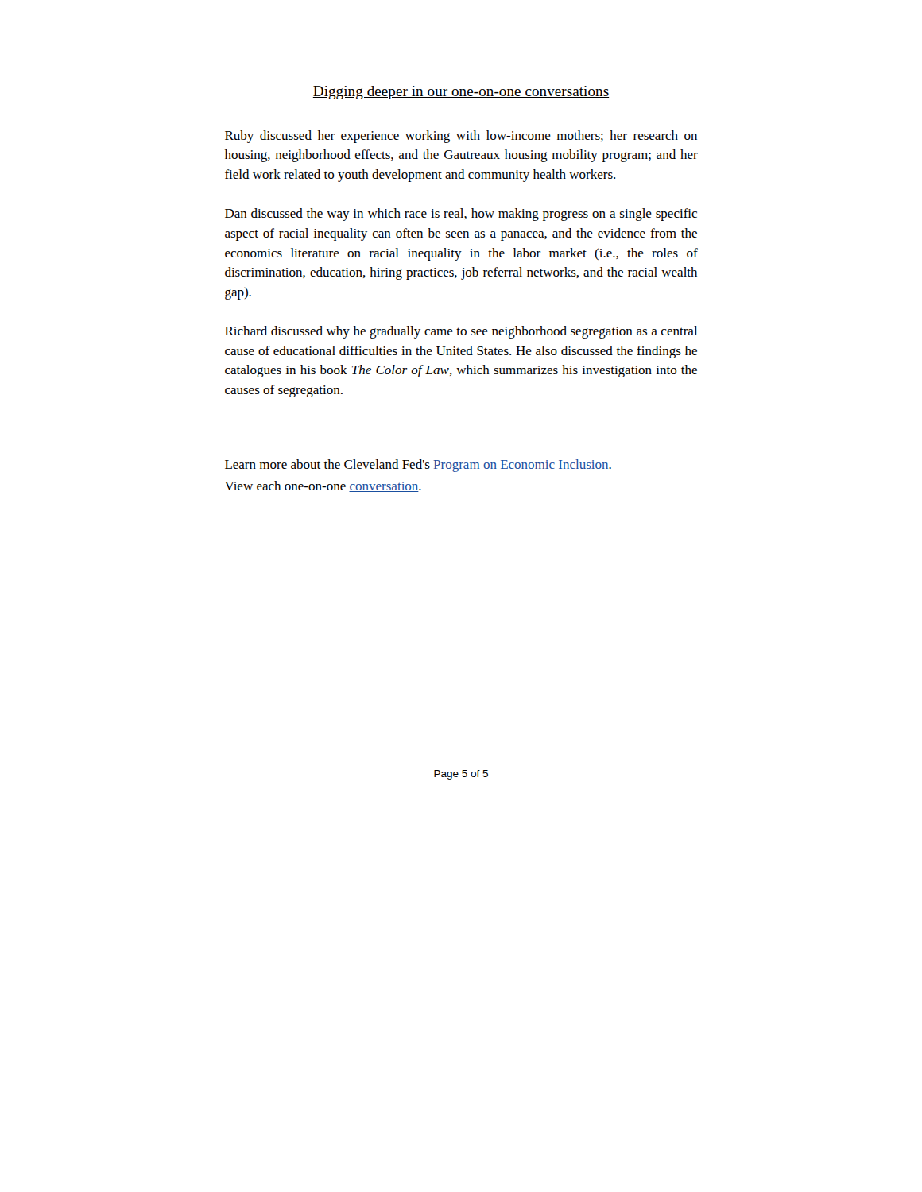Digging deeper in our one-on-one conversations
Ruby discussed her experience working with low-income mothers; her research on housing, neighborhood effects, and the Gautreaux housing mobility program; and her field work related to youth development and community health workers.
Dan discussed the way in which race is real, how making progress on a single specific aspect of racial inequality can often be seen as a panacea, and the evidence from the economics literature on racial inequality in the labor market (i.e., the roles of discrimination, education, hiring practices, job referral networks, and the racial wealth gap).
Richard discussed why he gradually came to see neighborhood segregation as a central cause of educational difficulties in the United States. He also discussed the findings he catalogues in his book The Color of Law, which summarizes his investigation into the causes of segregation.
Learn more about the Cleveland Fed's Program on Economic Inclusion.
View each one-on-one conversation.
Page 5 of 5